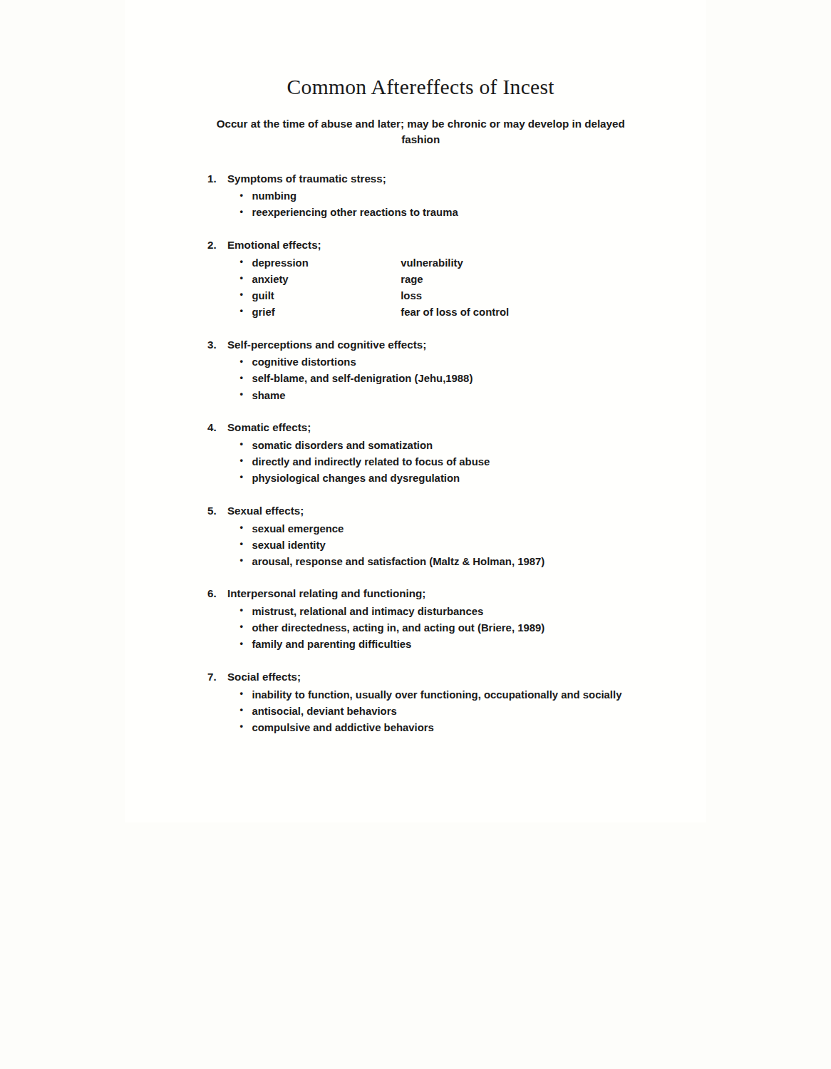Common Aftereffects of Incest
Occur at the time of abuse and later; may be chronic or may develop in delayed fashion
Symptoms of traumatic stress;
numbing
reexperiencing other reactions to trauma
Emotional effects;
depression
anxiety
guilt
grief
vulnerability
rage
loss
fear of loss of control
Self-perceptions and cognitive effects;
cognitive distortions
self-blame, and self-denigration (Jehu,1988)
shame
Somatic effects;
somatic disorders and somatization
directly and indirectly related to focus of abuse
physiological changes and dysregulation
Sexual effects;
sexual emergence
sexual identity
arousal, response and satisfaction (Maltz & Holman, 1987)
Interpersonal relating and functioning;
mistrust, relational and intimacy disturbances
other directedness, acting in, and acting out (Briere, 1989)
family and parenting difficulties
Social effects;
inability to function, usually over functioning, occupationally and socially
antisocial, deviant behaviors
compulsive and addictive behaviors